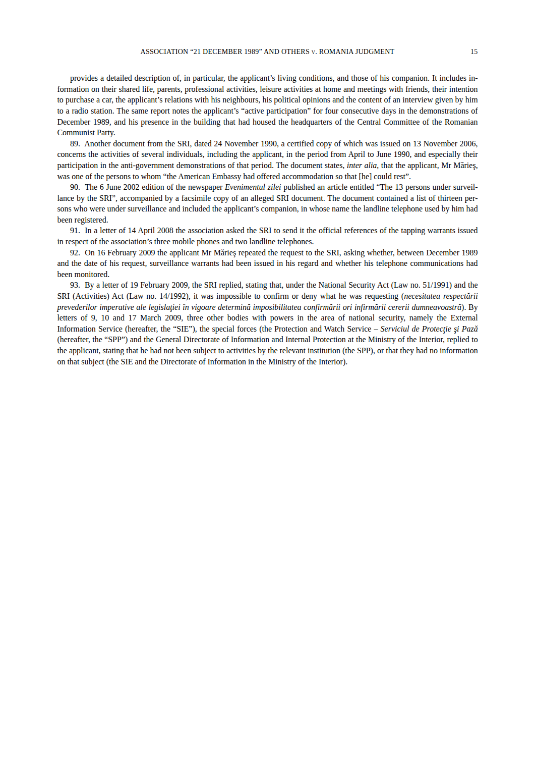ASSOCIATION “21 DECEMBER 1989” AND OTHERS v. ROMANIA JUDGMENT 15
provides a detailed description of, in particular, the applicant’s living conditions, and those of his companion. It includes information on their shared life, parents, professional activities, leisure activities at home and meetings with friends, their intention to purchase a car, the applicant’s relations with his neighbours, his political opinions and the content of an interview given by him to a radio station. The same report notes the applicant’s “active participation” for four consecutive days in the demonstrations of December 1989, and his presence in the building that had housed the headquarters of the Central Committee of the Romanian Communist Party.
89. Another document from the SRI, dated 24 November 1990, a certified copy of which was issued on 13 November 2006, concerns the activities of several individuals, including the applicant, in the period from April to June 1990, and especially their participation in the anti-government demonstrations of that period. The document states, inter alia, that the applicant, Mr Mărieş, was one of the persons to whom “the American Embassy had offered accommodation so that [he] could rest”.
90. The 6 June 2002 edition of the newspaper Evenimentul zilei published an article entitled “The 13 persons under surveillance by the SRI”, accompanied by a facsimile copy of an alleged SRI document. The document contained a list of thirteen persons who were under surveillance and included the applicant’s companion, in whose name the landline telephone used by him had been registered.
91. In a letter of 14 April 2008 the association asked the SRI to send it the official references of the tapping warrants issued in respect of the association’s three mobile phones and two landline telephones.
92. On 16 February 2009 the applicant Mr Mărieş repeated the request to the SRI, asking whether, between December 1989 and the date of his request, surveillance warrants had been issued in his regard and whether his telephone communications had been monitored.
93. By a letter of 19 February 2009, the SRI replied, stating that, under the National Security Act (Law no. 51/1991) and the SRI (Activities) Act (Law no. 14/1992), it was impossible to confirm or deny what he was requesting (necesitatea respectării prevederilor imperative ale legislaţiei în vigoare determină imposibilitatea confirmării ori infirmării cererii dumneavoastră). By letters of 9, 10 and 17 March 2009, three other bodies with powers in the area of national security, namely the External Information Service (hereafter, the “SIE”), the special forces (the Protection and Watch Service – Serviciul de Protecţie şi Pază (hereafter, the “SPP”) and the General Directorate of Information and Internal Protection at the Ministry of the Interior, replied to the applicant, stating that he had not been subject to activities by the relevant institution (the SPP), or that they had no information on that subject (the SIE and the Directorate of Information in the Ministry of the Interior).